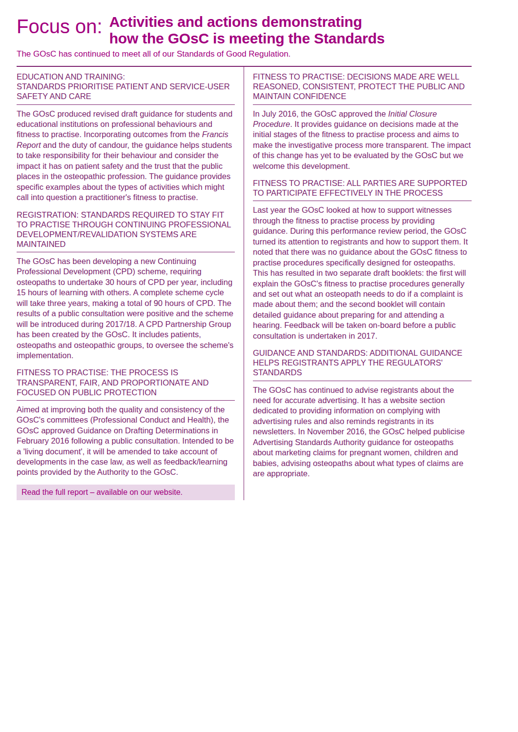Focus on:
Activities and actions demonstrating
how the GOsC is meeting the Standards
The GOsC has continued to meet all of our Standards of Good Regulation.
Education and training:
standards prioritise patient and service-user safety and care
The GOsC produced revised draft guidance for students and educational institutions on professional behaviours and fitness to practise. Incorporating outcomes from the Francis Report and the duty of candour, the guidance helps students to take responsibility for their behaviour and consider the impact it has on patient safety and the trust that the public places in the osteopathic profession. The guidance provides specific examples about the types of activities which might call into question a practitioner's fitness to practise.
Registration: standards required to stay fit to practise through continuing professional development/revalidation systems are maintained
The GOsC has been developing a new Continuing Professional Development (CPD) scheme, requiring osteopaths to undertake 30 hours of CPD per year, including 15 hours of learning with others. A complete scheme cycle will take three years, making a total of 90 hours of CPD. The results of a public consultation were positive and the scheme will be introduced during 2017/18. A CPD Partnership Group has been created by the GOsC. It includes patients, osteopaths and osteopathic groups, to oversee the scheme's implementation.
Fitness to practise: the process is transparent, fair, and proportionate and focused on public protection
Aimed at improving both the quality and consistency of the GOsC's committees (Professional Conduct and Health), the GOsC approved Guidance on Drafting Determinations in February 2016 following a public consultation. Intended to be a 'living document', it will be amended to take account of developments in the case law, as well as feedback/learning points provided by the Authority to the GOsC.
Read the full report – available on our website.
Fitness to practise: decisions made are well reasoned, consistent, protect the public and maintain confidence
In July 2016, the GOsC approved the Initial Closure Procedure. It provides guidance on decisions made at the initial stages of the fitness to practise process and aims to make the investigative process more transparent. The impact of this change has yet to be evaluated by the GOsC but we welcome this development.
Fitness to practise: all parties are supported to participate effectively in the process
Last year the GOsC looked at how to support witnesses through the fitness to practise process by providing guidance. During this performance review period, the GOsC turned its attention to registrants and how to support them. It noted that there was no guidance about the GOsC fitness to practise procedures specifically designed for osteopaths. This has resulted in two separate draft booklets: the first will explain the GOsC's fitness to practise procedures generally and set out what an osteopath needs to do if a complaint is made about them; and the second booklet will contain detailed guidance about preparing for and attending a hearing. Feedback will be taken on-board before a public consultation is undertaken in 2017.
Guidance and standards: additional guidance helps registrants apply the regulators' standards
The GOsC has continued to advise registrants about the need for accurate advertising. It has a website section dedicated to providing information on complying with advertising rules and also reminds registrants in its newsletters. In November 2016, the GOsC helped publicise Advertising Standards Authority guidance for osteopaths about marketing claims for pregnant women, children and babies, advising osteopaths about what types of claims are are appropriate.